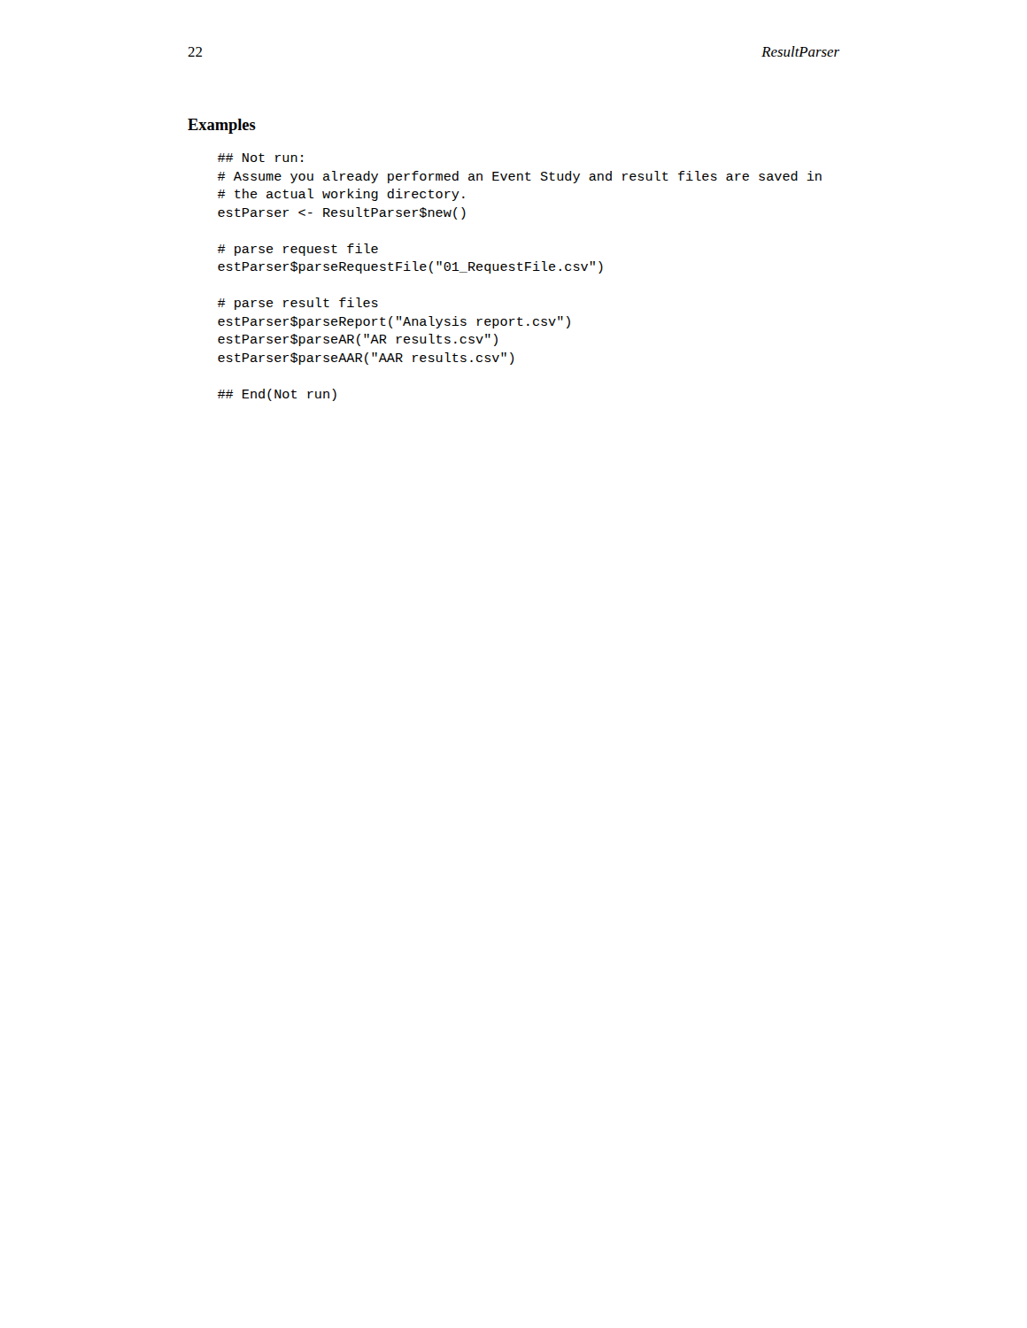22 ResultParser
Examples
## Not run: 
# Assume you already performed an Event Study and result files are saved in
# the actual working directory.
estParser <- ResultParser$new()

# parse request file
estParser$parseRequestFile("01_RequestFile.csv")

# parse result files
estParser$parseReport("Analysis report.csv")
estParser$parseAR("AR results.csv")
estParser$parseAAR("AAR results.csv")

## End(Not run)